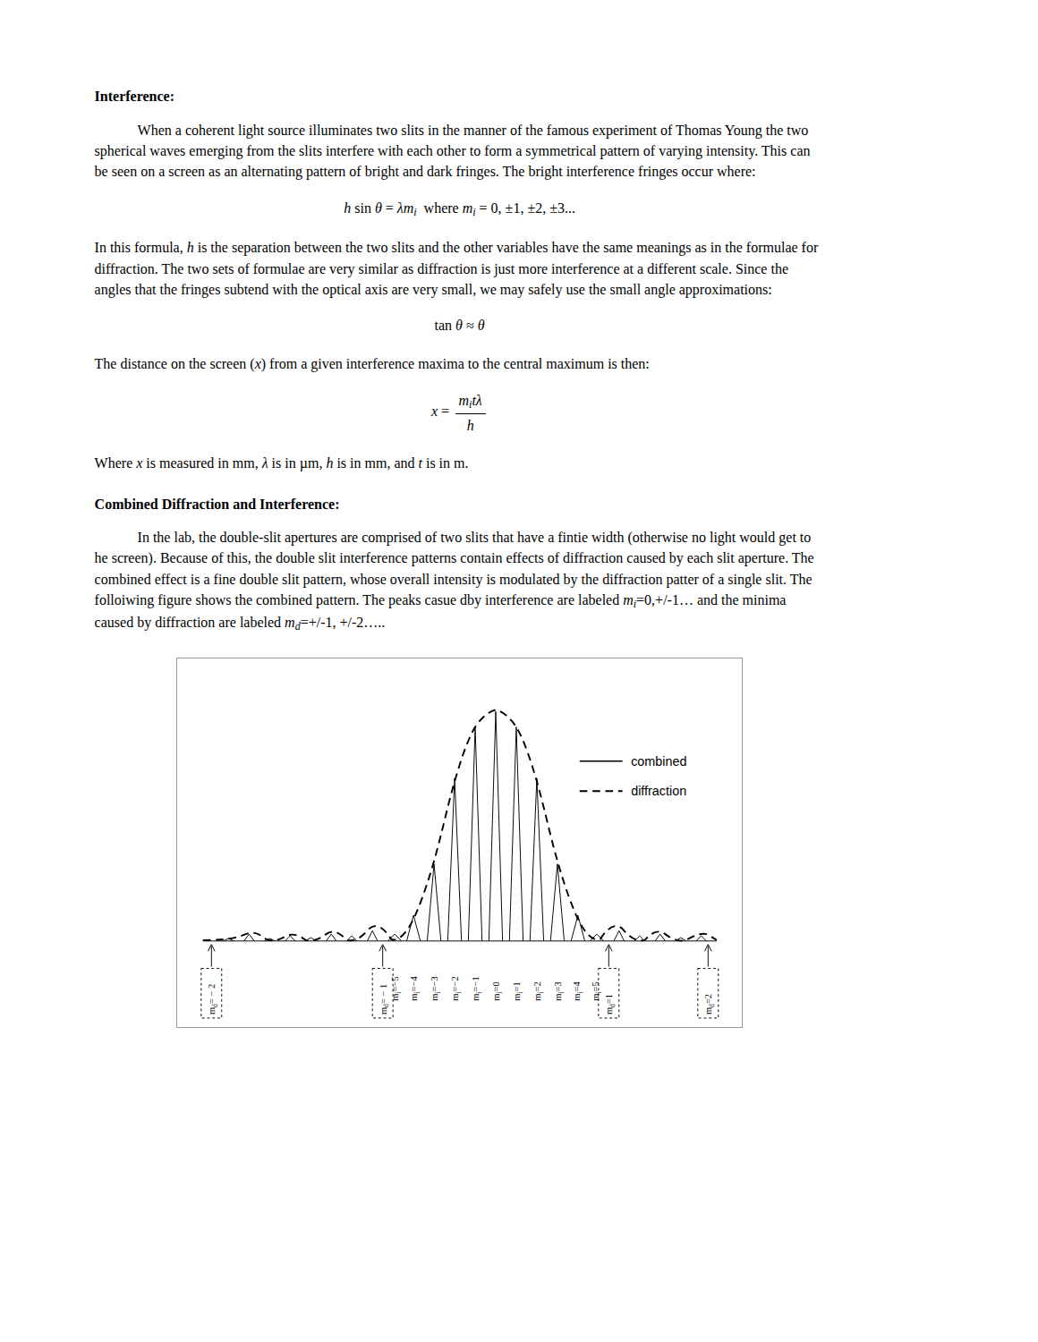Interference:
When a coherent light source illuminates two slits in the manner of the famous experiment of Thomas Young the two spherical waves emerging from the slits interfere with each other to form a symmetrical pattern of varying intensity. This can be seen on a screen as an alternating pattern of bright and dark fringes. The bright interference fringes occur where:
h sin θ = λmi where mi = 0, ±1, ±2, ±3...
In this formula, h is the separation between the two slits and the other variables have the same meanings as in the formulae for diffraction. The two sets of formulae are very similar as diffraction is just more interference at a different scale. Since the angles that the fringes subtend with the optical axis are very small, we may safely use the small angle approximations:
tan θ ≈ θ
The distance on the screen (x) from a given interference maxima to the central maximum is then:
x = mitλ h
Where x is measured in mm, λ is in µm, h is in mm, and t is in m.
Combined Diffraction and Interference:
In the lab, the double-slit apertures are comprised of two slits that have a fintie width (otherwise no light would get to he screen). Because of this, the double slit interference patterns contain effects of diffraction caused by each slit aperture. The combined effect is a fine double slit pattern, whose overall intensity is modulated by the diffraction patter of a single slit. The folloiwing figure shows the combined pattern. The peaks casue dby interference are labeled mi=0,+/-1… and the minima caused by diffraction are labeled md=+/-1, +/-2…..
combined diffraction md= − 2 md= − 1 md=1 md=2 mi=−5 mi=−4 mi=−3 mi=−2 mi=−1 mi=0 mi=1 mi=2 mi=3 mi=4 mi=5